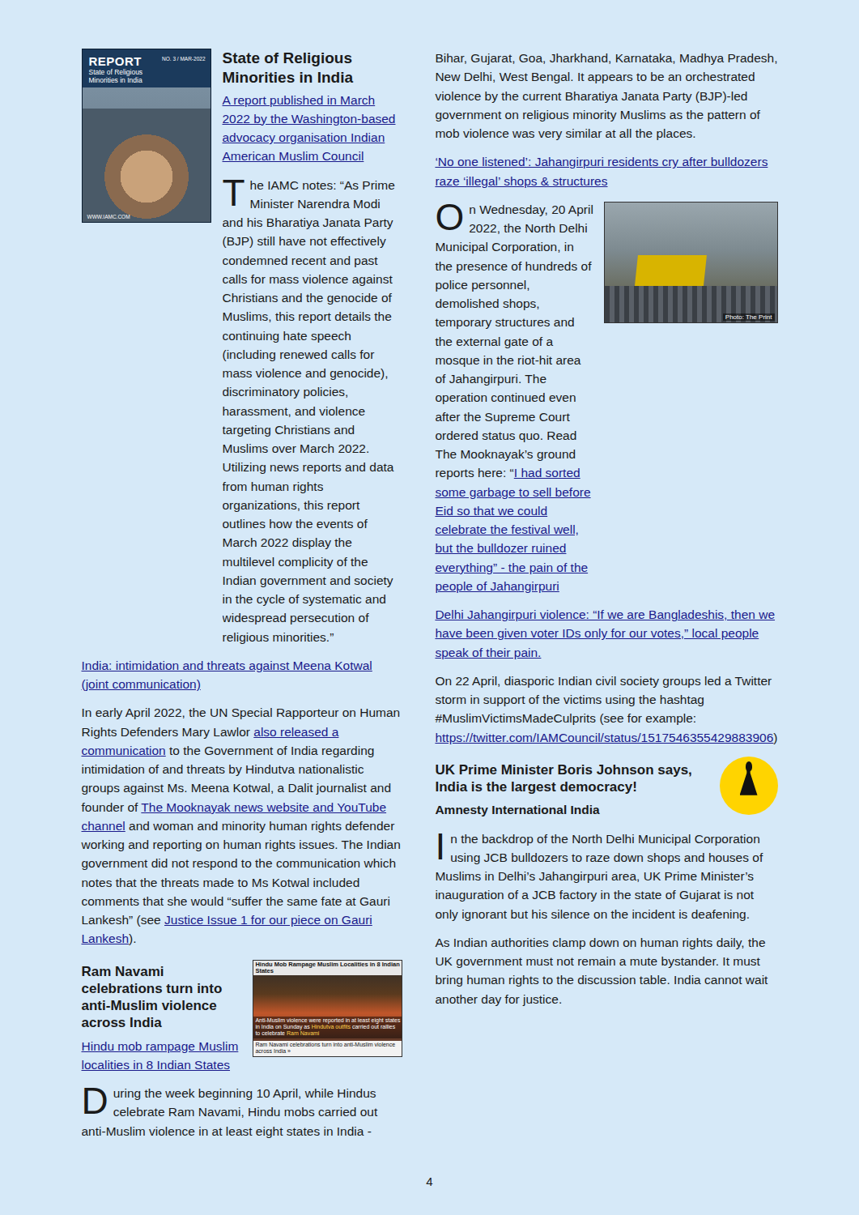NO. 3 / MAR-2022
REPORT
State of Religious
Minorities in India
WWW.IAMC.COM
State of Religious Minorities in India
A report published in March 2022 by the Washington-based advocacy organisation Indian American Muslim Council
T
he IAMC notes: “As Prime Minister Narendra Modi and his Bharatiya Janata Party (BJP) still have not effectively condemned recent and past calls for mass violence against Christians and the genocide of Muslims, this report details the continuing hate speech (including renewed calls for mass violence and genocide), discriminatory policies, harassment, and violence targeting Christians and Muslims over March 2022. Utilizing news reports and data from human rights organizations, this report outlines how the events of March 2022 display the multilevel complicity of the Indian government and society in the cycle of systematic and widespread persecution of religious minorities.”
India: intimidation and threats against Meena Kotwal (joint communication)
In early April 2022, the UN Special Rapporteur on Human Rights Defenders Mary Lawlor also released a communication to the Government of India regarding intimidation of and threats by Hindutva nationalistic groups against Ms. Meena Kotwal, a Dalit journalist and founder of The Mooknayak news website and YouTube channel and woman and minority human rights defender working and reporting on human rights issues. The Indian government did not respond to the communication which notes that the threats made to Ms Kotwal included comments that she would “suffer the same fate at Gauri Lankesh” (see Justice Issue 1 for our piece on Gauri Lankesh).
Hindu Mob Rampage Muslim Localities in 8 Indian States
Anti-Muslim violence were reported in at least eight states in India on Sunday as Hindutva outfits carried out rallies to celebrate Ram Navami
Ram Navami celebrations turn into anti-Muslim violence across India »
Ram Navami celebrations turn into anti-Muslim violence across India
Hindu mob rampage Muslim localities in 8 Indian States
D
uring the week beginning 10 April, while Hindus celebrate Ram Navami, Hindu mobs carried out anti-Muslim violence in at least eight states in India -
Bihar, Gujarat, Goa, Jharkhand, Karnataka, Madhya Pradesh, New Delhi, West Bengal. It appears to be an orchestrated violence by the current Bharatiya Janata Party (BJP)-led government on religious minority Muslims as the pattern of mob violence was very similar at all the places.
‘No one listened’: Jahangirpuri residents cry after bulldozers raze ‘illegal’ shops & structures
Photo: The Print
O
n Wednesday, 20 April 2022, the North Delhi Municipal Corporation, in the presence of hundreds of police personnel, demolished shops, temporary structures and the external gate of a mosque in the riot-hit area of Jahangirpuri. The operation continued even after the Supreme Court ordered status quo. Read The Mooknayak’s ground reports here: “I had sorted some garbage to sell before Eid so that we could celebrate the festival well, but the bulldozer ruined everything” - the pain of the people of Jahangirpuri
Delhi Jahangirpuri violence: “If we are Bangladeshis, then we have been given voter IDs only for our votes,” local people speak of their pain.
On 22 April, diasporic Indian civil society groups led a Twitter storm in support of the victims using the hashtag #MuslimVictimsMadeCulprits (see for example: https://twitter.com/IAMCouncil/status/1517546355429883906)
UK Prime Minister Boris Johnson says, India is the largest democracy!
Amnesty International India
I
n the backdrop of the North Delhi Municipal Corporation using JCB bulldozers to raze down shops and houses of Muslims in Delhi’s Jahangirpuri area, UK Prime Minister’s inauguration of a JCB factory in the state of Gujarat is not only ignorant but his silence on the incident is deafening.
As Indian authorities clamp down on human rights daily, the UK government must not remain a mute bystander. It must bring human rights to the discussion table. India cannot wait another day for justice.
4